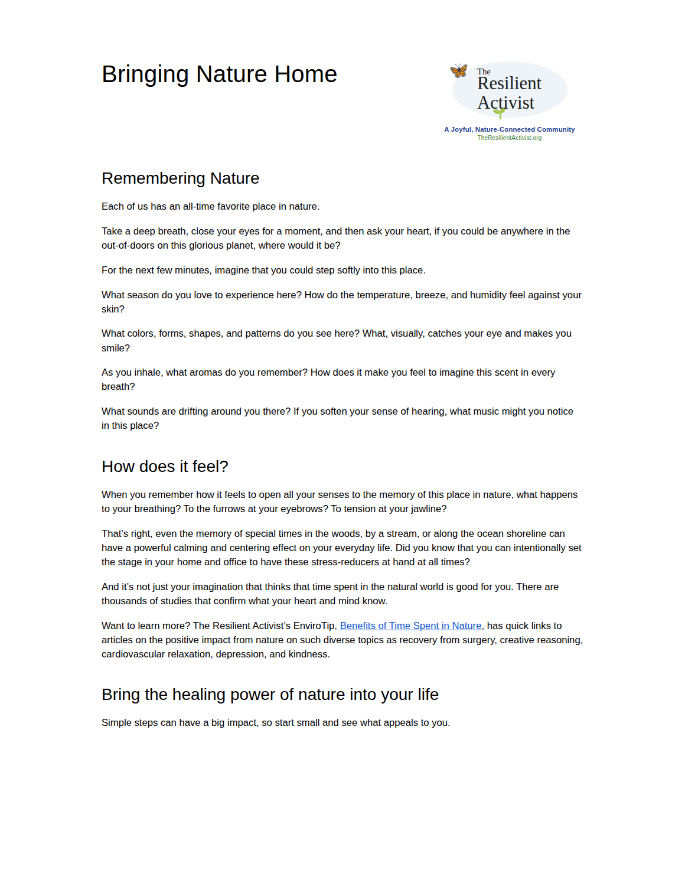🦋
🌱
The Resilient
Activist
A Joyful, Nature-Connected Community
TheResilientActivist.org
Bringing Nature Home
Remembering Nature
Each of us has an all-time favorite place in nature.
Take a deep breath, close your eyes for a moment, and then ask your heart, if you could be anywhere in the out-of-doors on this glorious planet, where would it be?
For the next few minutes, imagine that you could step softly into this place.
What season do you love to experience here? How do the temperature, breeze, and humidity feel against your skin?
What colors, forms, shapes, and patterns do you see here? What, visually, catches your eye and makes you smile?
As you inhale, what aromas do you remember? How does it make you feel to imagine this scent in every breath?
What sounds are drifting around you there? If you soften your sense of hearing, what music might you notice in this place?
How does it feel?
When you remember how it feels to open all your senses to the memory of this place in nature, what happens to your breathing? To the furrows at your eyebrows? To tension at your jawline?
That’s right, even the memory of special times in the woods, by a stream, or along the ocean shoreline can have a powerful calming and centering effect on your everyday life. Did you know that you can intentionally set the stage in your home and office to have these stress-reducers at hand at all times?
And it’s not just your imagination that thinks that time spent in the natural world is good for you. There are thousands of studies that confirm what your heart and mind know.
Want to learn more? The Resilient Activist’s EnviroTip, Benefits of Time Spent in Nature, has quick links to articles on the positive impact from nature on such diverse topics as recovery from surgery, creative reasoning, cardiovascular relaxation, depression, and kindness.
Bring the healing power of nature into your life
Simple steps can have a big impact, so start small and see what appeals to you.